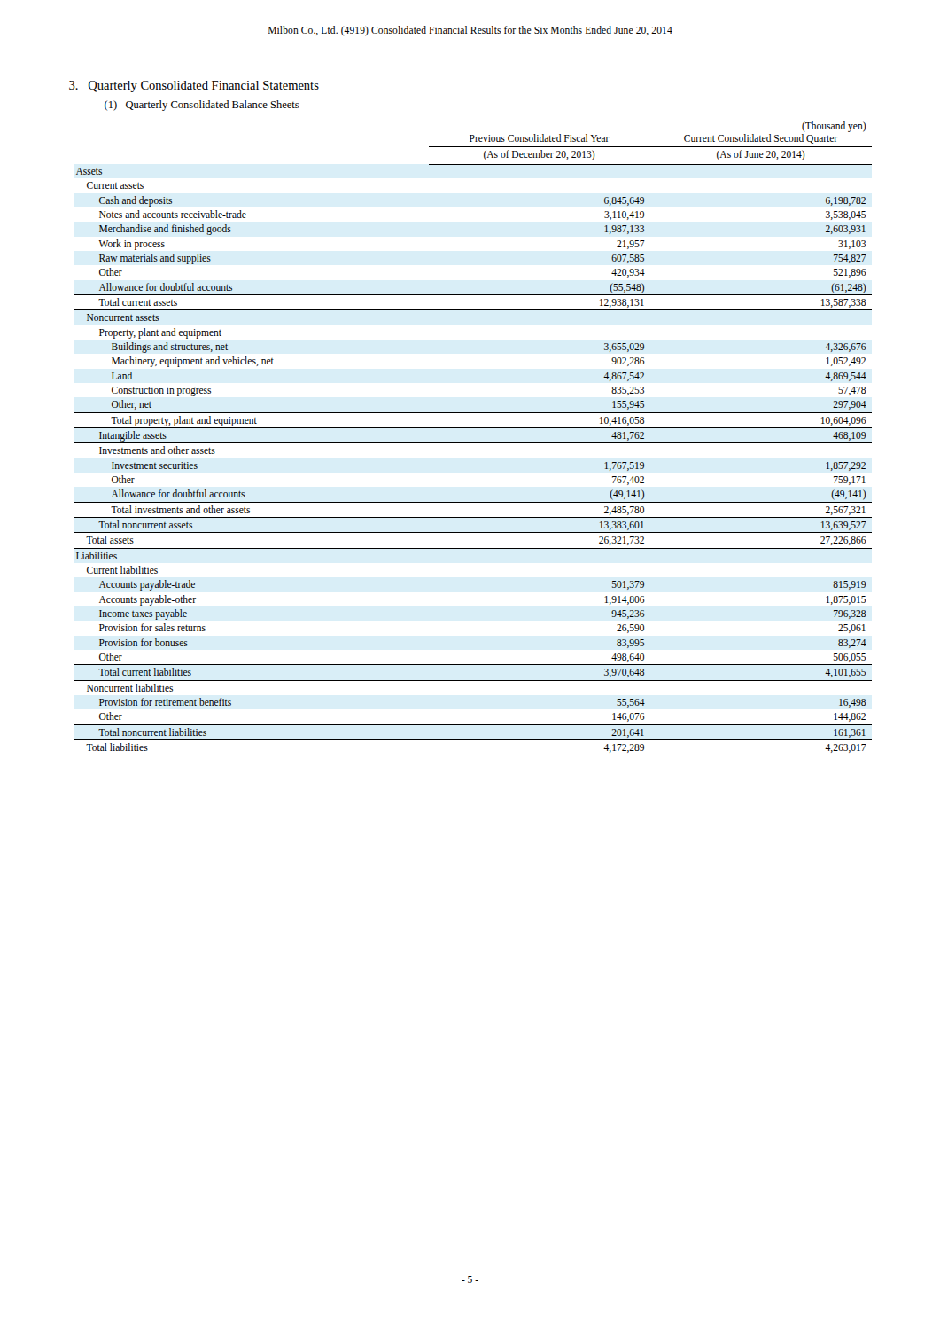Milbon Co., Ltd. (4919) Consolidated Financial Results for the Six Months Ended June 20, 2014
3. Quarterly Consolidated Financial Statements
(1) Quarterly Consolidated Balance Sheets
(Thousand yen)
| | Previous Consolidated Fiscal Year | Current Consolidated Second Quarter |
| --- | --- | --- |
| | (As of December 20, 2013) | (As of June 20, 2014) |
| Assets | | |
| Current assets | | |
| Cash and deposits | 6,845,649 | 6,198,782 |
| Notes and accounts receivable-trade | 3,110,419 | 3,538,045 |
| Merchandise and finished goods | 1,987,133 | 2,603,931 |
| Work in process | 21,957 | 31,103 |
| Raw materials and supplies | 607,585 | 754,827 |
| Other | 420,934 | 521,896 |
| Allowance for doubtful accounts | (55,548) | (61,248) |
| Total current assets | 12,938,131 | 13,587,338 |
| Noncurrent assets | | |
| Property, plant and equipment | | |
| Buildings and structures, net | 3,655,029 | 4,326,676 |
| Machinery, equipment and vehicles, net | 902,286 | 1,052,492 |
| Land | 4,867,542 | 4,869,544 |
| Construction in progress | 835,253 | 57,478 |
| Other, net | 155,945 | 297,904 |
| Total property, plant and equipment | 10,416,058 | 10,604,096 |
| Intangible assets | 481,762 | 468,109 |
| Investments and other assets | | |
| Investment securities | 1,767,519 | 1,857,292 |
| Other | 767,402 | 759,171 |
| Allowance for doubtful accounts | (49,141) | (49,141) |
| Total investments and other assets | 2,485,780 | 2,567,321 |
| Total noncurrent assets | 13,383,601 | 13,639,527 |
| Total assets | 26,321,732 | 27,226,866 |
| Liabilities | | |
| Current liabilities | | |
| Accounts payable-trade | 501,379 | 815,919 |
| Accounts payable-other | 1,914,806 | 1,875,015 |
| Income taxes payable | 945,236 | 796,328 |
| Provision for sales returns | 26,590 | 25,061 |
| Provision for bonuses | 83,995 | 83,274 |
| Other | 498,640 | 506,055 |
| Total current liabilities | 3,970,648 | 4,101,655 |
| Noncurrent liabilities | | |
| Provision for retirement benefits | 55,564 | 16,498 |
| Other | 146,076 | 144,862 |
| Total noncurrent liabilities | 201,641 | 161,361 |
| Total liabilities | 4,172,289 | 4,263,017 |
- 5 -